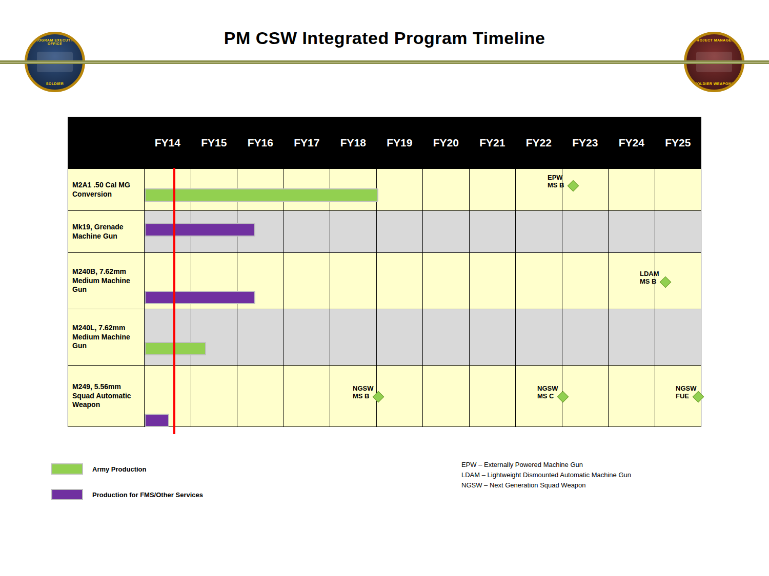PROGRAM EXECUTIVE OFFICE
SOLDIER
PROJECT MANAGER
SOLDIER WEAPONS
PM CSW Integrated Program Timeline
| | FY14 | FY15 | FY16 | FY17 | FY18 | FY19 | FY20 | FY21 | FY22 | FY23 | FY24 | FY25 |
| --- | --- | --- | --- | --- | --- | --- | --- | --- | --- | --- | --- | --- |
| M2A1 .50 Cal MG Conversion | | | | | | | | | | | | |
| Mk19, Grenade Machine Gun | | | | | | | | | | | | |
| M240B, 7.62mm Medium Machine Gun | | | | | | | | | | | | |
| M240L, 7.62mm Medium Machine Gun | | | | | | | | | | | | |
| M249, 5.56mm Squad Automatic Weapon | | | | | | | | | | | | |
EPW
MS B
LDAM
MS B
NGSW
MS B
NGSW
MS C
NGSW
FUE
Army Production
Production for FMS/Other Services
EPW – Externally Powered Machine Gun
LDAM – Lightweight Dismounted Automatic Machine Gun
NGSW – Next Generation Squad Weapon